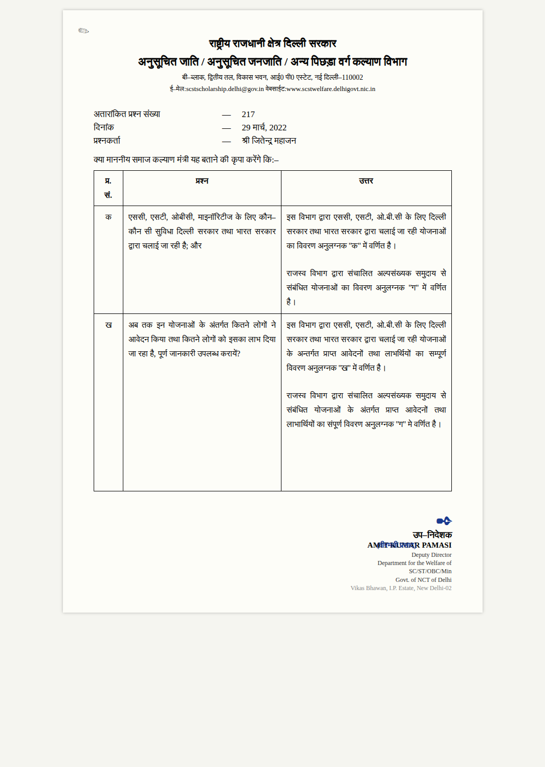✎
राष्ट्रीय राजधानी क्षेत्र दिल्ली सरकार
अनुसूचित जाति / अनुसूचित जनजाति / अन्य पिछड़ा वर्ग कल्याण विभाग
बी–ब्लाक, द्वितीय तल, विकास भवन, आई0 पी0 एस्टेट, नई दिल्ली–110002
ई–मेल:scstscholarship.delhi@gov.in वेबसाईट:www.scstwelfare.delhigovt.nic.in
| अतारांकित प्रश्न संख्या | — | 217 |
| दिनांक | — | 29 मार्च, 2022 |
| प्रश्नकर्ता | — | श्री जितेन्द्र महाजन |
क्या माननीय समाज कल्याण मंत्री यह बताने की कृपा करेंगे कि:–
| प्र. सं. | प्रश्न | उत्तर |
| --- | --- | --- |
| क | एससी, एसटी, ओबीसी, माइनॉरिटीज के लिए कौन–कौन सी सुविधा दिल्ली सरकार तथा भारत सरकार द्वारा चलाई जा रही है; और | इस विभाग द्वारा एससी, एसटी, ओ.बी.सी के लिए दिल्ली सरकार तथा भारत सरकार द्वारा चलाई जा रही योजनाओं का विवरण अनुलग्नक ''क'' में वर्णित है। राजस्व विभाग द्वारा संचालित अल्पसंख्यक समुदाय से संबंधित योजनाओं का विवरण अनुलग्नक ''ग'' में वर्णित है। |
| ख | अब तक इन योजनाओं के अंतर्गत कितने लोगों ने आवेदन किया तथा कितने लोगों को इसका लाभ दिया जा रहा है, पूर्ण जानकारी उपलब्ध करायें? | इस विभाग द्वारा एससी, एसटी, ओ.बी.सी के लिए दिल्ली सरकार तथा भारत सरकार द्वारा चलाई जा रही योजनाओं के अन्तर्गत प्राप्त आवेदनों तथा लाभर्थियों का सम्पूर्ण विवरण अनुलग्नक ''ख'' में वर्णित है। राजस्व विभाग द्वारा संचालित अल्पसंख्यक समुदाय से संबंधित योजनाओं के अंतर्गत प्राप्त आवेदनों तथा लाभार्थियों का संपूर्ण विवरण अनुलग्नक ''ग'' मे वर्णित है। |
✒
उप–निदेशक
AMIT KUMAR PAMASI (वीरमती प्रसाद)
Deputy Director
Department for the Welfare of
SC/ST/OBC/Min
Govt. of NCT of Delhi
Vikas Bhawan, I.P. Estate, New Delhi-02